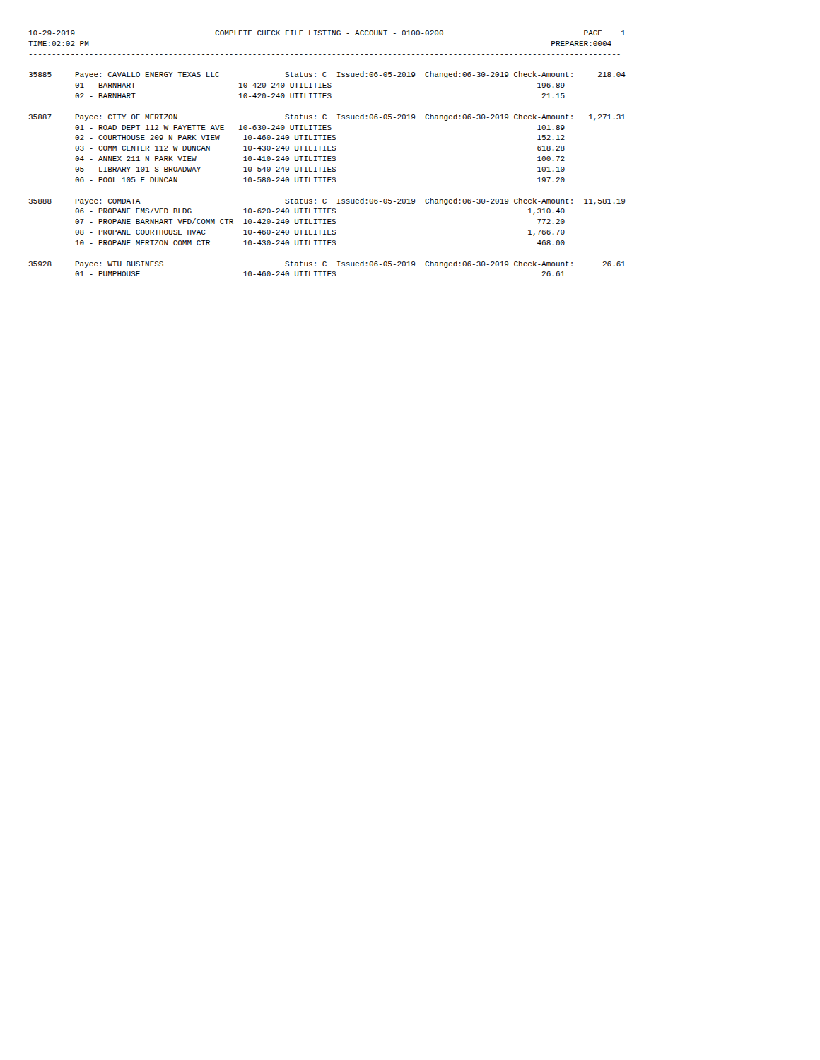10-29-2019                              COMPLETE CHECK FILE LISTING - ACCOUNT - 0100-0200                              PAGE    1
TIME:02:02 PM                                                                                                   PREPARER:0004
-------------------------------------------------------------------------------------------------------------------------------

35885     Payee: CAVALLO ENERGY TEXAS LLC              Status: C  Issued:06-05-2019  Changed:06-30-2019 Check-Amount:     218.04
          01 - BARNHART                      10-420-240 UTILITIES                                            196.89
          02 - BARNHART                      10-420-240 UTILITIES                                             21.15

35887     Payee: CITY OF MERTZON                       Status: C  Issued:06-05-2019  Changed:06-30-2019 Check-Amount:   1,271.31
          01 - ROAD DEPT 112 W FAYETTE AVE   10-630-240 UTILITIES                                            101.89
          02 - COURTHOUSE 209 N PARK VIEW     10-460-240 UTILITIES                                           152.12
          03 - COMM CENTER 112 W DUNCAN       10-430-240 UTILITIES                                           618.28
          04 - ANNEX 211 N PARK VIEW          10-410-240 UTILITIES                                           100.72
          05 - LIBRARY 101 S BROADWAY         10-540-240 UTILITIES                                           101.10
          06 - POOL 105 E DUNCAN              10-580-240 UTILITIES                                           197.20

35888     Payee: COMDATA                               Status: C  Issued:06-05-2019  Changed:06-30-2019 Check-Amount:  11,581.19
          06 - PROPANE EMS/VFD BLDG           10-620-240 UTILITIES                                         1,310.40
          07 - PROPANE BARNHART VFD/COMM CTR  10-420-240 UTILITIES                                           772.20
          08 - PROPANE COURTHOUSE HVAC        10-460-240 UTILITIES                                         1,766.70
          10 - PROPANE MERTZON COMM CTR       10-430-240 UTILITIES                                           468.00

35928     Payee: WTU BUSINESS                          Status: C  Issued:06-05-2019  Changed:06-30-2019 Check-Amount:      26.61
          01 - PUMPHOUSE                      10-460-240 UTILITIES                                            26.61